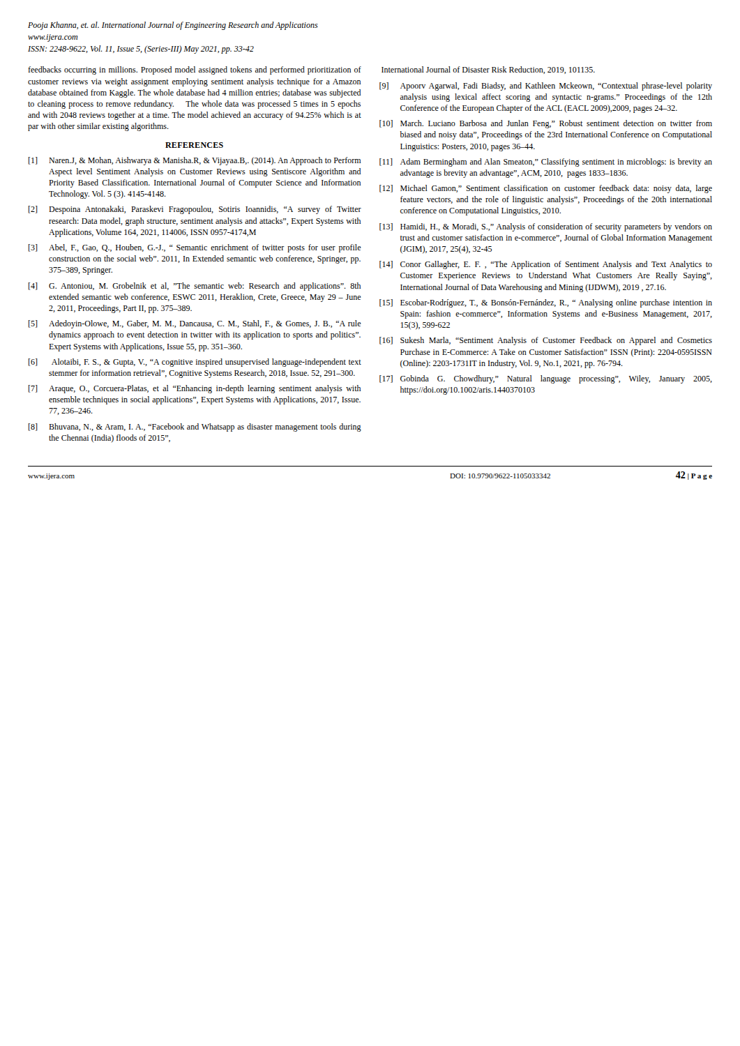Pooja Khanna, et. al. International Journal of Engineering Research and Applications
www.ijera.com
ISSN: 2248-9622, Vol. 11, Issue 5, (Series-III) May 2021, pp. 33-42
feedbacks occurring in millions. Proposed model assigned tokens and performed prioritization of customer reviews via weight assignment employing sentiment analysis technique for a Amazon database obtained from Kaggle. The whole database had 4 million entries; database was subjected to cleaning process to remove redundancy. The whole data was processed 5 times in 5 epochs and with 2048 reviews together at a time. The model achieved an accuracy of 94.25% which is at par with other similar existing algorithms.
REFERENCES
[1] Naren.J, & Mohan, Aishwarya & Manisha.R, & Vijayaa.B,. (2014). An Approach to Perform Aspect level Sentiment Analysis on Customer Reviews using Sentiscore Algorithm and Priority Based Classification. International Journal of Computer Science and Information Technology. Vol. 5 (3). 4145-4148.
[2] Despoina Antonakaki, Paraskevi Fragopoulou, Sotiris Ioannidis, “A survey of Twitter research: Data model, graph structure, sentiment analysis and attacks”, Expert Systems with Applications, Volume 164, 2021, 114006, ISSN 0957-4174,M
[3] Abel, F., Gao, Q., Houben, G.-J., “ Semantic enrichment of twitter posts for user profile construction on the social web”. 2011, In Extended semantic web conference, Springer, pp. 375–389, Springer.
[4] G. Antoniou, M. Grobelnik et al, ”The semantic web: Research and applications”. 8th extended semantic web conference, ESWC 2011, Heraklion, Crete, Greece, May 29 – June 2, 2011, Proceedings, Part II, pp. 375–389.
[5] Adedoyin-Olowe, M., Gaber, M. M., Dancausa, C. M., Stahl, F., & Gomes, J. B., “A rule dynamics approach to event detection in twitter with its application to sports and politics”. Expert Systems with Applications, Issue 55, pp. 351–360.
[6] Alotaibi, F. S., & Gupta, V., “A cognitive inspired unsupervised language-independent text stemmer for information retrieval”, Cognitive Systems Research, 2018, Issue. 52, 291–300.
[7] Araque, O., Corcuera-Platas, et al “Enhancing in-depth learning sentiment analysis with ensemble techniques in social applications”, Expert Systems with Applications, 2017, Issue. 77, 236–246.
[8] Bhuvana, N., & Aram, I. A., “Facebook and Whatsapp as disaster management tools during the Chennai (India) floods of 2015”,
International Journal of Disaster Risk Reduction, 2019, 101135.
[9] Apoorv Agarwal, Fadi Biadsy, and Kathleen Mckeown, “Contextual phrase-level polarity analysis using lexical affect scoring and syntactic n-grams.” Proceedings of the 12th Conference of the European Chapter of the ACL (EACL 2009),2009, pages 24–32.
[10] March. Luciano Barbosa and Junlan Feng,” Robust sentiment detection on twitter from biased and noisy data”, Proceedings of the 23rd International Conference on Computational Linguistics: Posters, 2010, pages 36–44.
[11] Adam Bermingham and Alan Smeaton,” Classifying sentiment in microblogs: is brevity an advantage is brevity an advantage”, ACM, 2010, pages 1833–1836.
[12] Michael Gamon,” Sentiment classification on customer feedback data: noisy data, large feature vectors, and the role of linguistic analysis”, Proceedings of the 20th international conference on Computational Linguistics, 2010.
[13] Hamidi, H., & Moradi, S.,” Analysis of consideration of security parameters by vendors on trust and customer satisfaction in e-commerce”, Journal of Global Information Management (JGIM), 2017, 25(4), 32-45
[14] Conor Gallagher, E. F. , “The Application of Sentiment Analysis and Text Analytics to Customer Experience Reviews to Understand What Customers Are Really Saying”, International Journal of Data Warehousing and Mining (IJDWM), 2019 , 27.16.
[15] Escobar-Rodríguez, T., & Bonsón-Fernández, R., “ Analysing online purchase intention in Spain: fashion e-commerce”, Information Systems and e-Business Management, 2017, 15(3), 599-622
[16] Sukesh Marla, “Sentiment Analysis of Customer Feedback on Apparel and Cosmetics Purchase in E-Commerce: A Take on Customer Satisfaction” ISSN (Print): 2204-0595ISSN (Online): 2203-1731IT in Industry, Vol. 9, No.1, 2021, pp. 76-794.
[17] Gobinda G. Chowdhury,” Natural language processing”, Wiley, January 2005, https://doi.org/10.1002/aris.1440370103
www.ijera.com
DOI: 10.9790/9622-1105033342
42 | P a g e